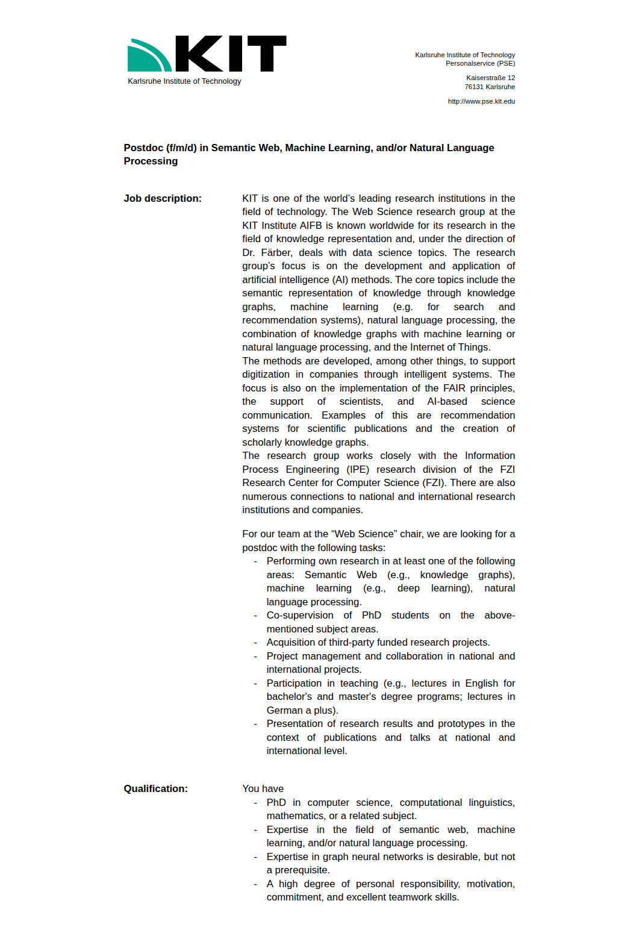Karlsruhe Institute of Technology
Karlsruhe Institute of Technology
Personalservice (PSE)
Kaiserstraße 12
76131 Karlsruhe
http://www.pse.kit.edu
Postdoc (f/m/d) in Semantic Web, Machine Learning, and/or Natural Language Processing
Job description:
KIT is one of the world’s leading research institutions in the field of technology. The Web Science research group at the KIT Institute AIFB is known worldwide for its research in the field of knowledge representation and, under the direction of Dr. Färber, deals with data science topics. The research group’s focus is on the development and application of artificial intelligence (AI) methods. The core topics include the semantic representation of knowledge through knowledge graphs, machine learning (e.g. for search and recommendation systems), natural language processing, the combination of knowledge graphs with machine learning or natural language processing, and the Internet of Things.
The methods are developed, among other things, to support digitization in companies through intelligent systems. The focus is also on the implementation of the FAIR principles, the support of scientists, and AI-based science communication. Examples of this are recommendation systems for scientific publications and the creation of scholarly knowledge graphs.
The research group works closely with the Information Process Engineering (IPE) research division of the FZI Research Center for Computer Science (FZI). There are also numerous connections to national and international research institutions and companies.
For our team at the “Web Science” chair, we are looking for a postdoc with the following tasks:
Performing own research in at least one of the following areas: Semantic Web (e.g., knowledge graphs), machine learning (e.g., deep learning), natural language processing.
Co-supervision of PhD students on the above-mentioned subject areas.
Acquisition of third-party funded research projects.
Project management and collaboration in national and international projects.
Participation in teaching (e.g., lectures in English for bachelor's and master's degree programs; lectures in German a plus).
Presentation of research results and prototypes in the context of publications and talks at national and international level.
Qualification:
You have
PhD in computer science, computational linguistics, mathematics, or a related subject.
Expertise in the field of semantic web, machine learning, and/or natural language processing.
Expertise in graph neural networks is desirable, but not a prerequisite.
A high degree of personal responsibility, motivation, commitment, and excellent teamwork skills.